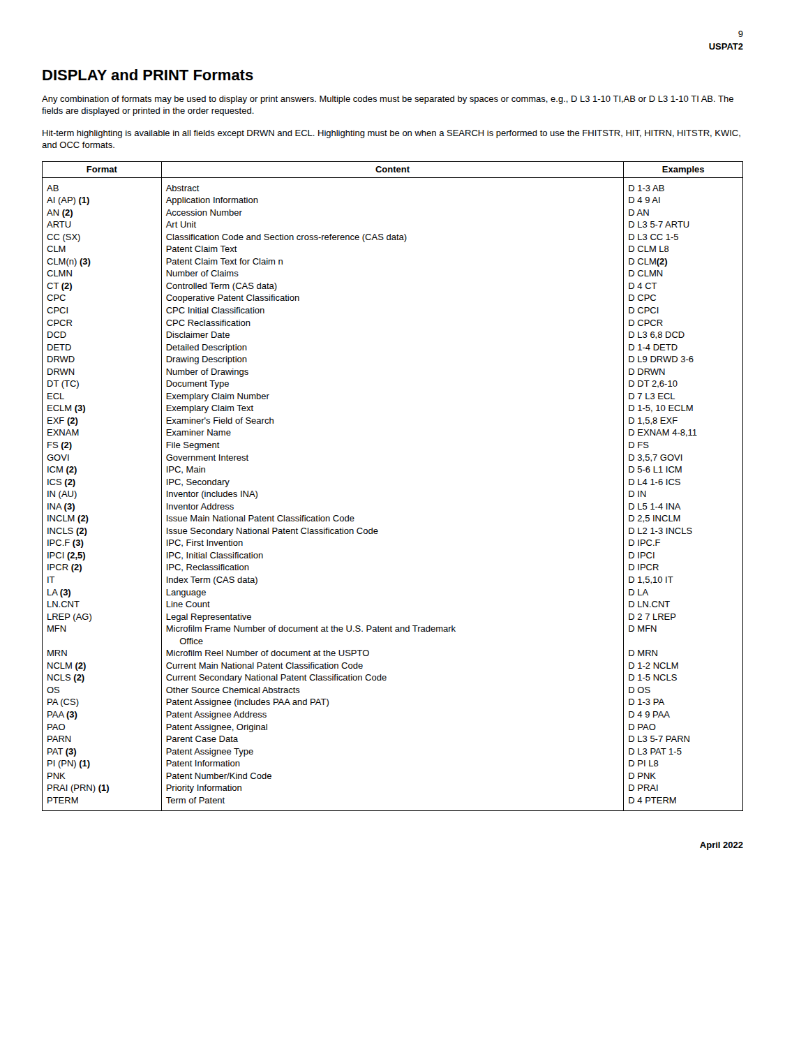9 USPAT2
DISPLAY and PRINT Formats
Any combination of formats may be used to display or print answers. Multiple codes must be separated by spaces or commas, e.g., D L3 1-10 TI,AB or D L3 1-10 TI AB. The fields are displayed or printed in the order requested.
Hit-term highlighting is available in all fields except DRWN and ECL. Highlighting must be on when a SEARCH is performed to use the FHITSTR, HIT, HITRN, HITSTR, KWIC, and OCC formats.
| Format | Content | Examples |
| --- | --- | --- |
| AB | Abstract | D 1-3 AB |
| AI (AP) (1) | Application Information | D 4 9 AI |
| AN (2) | Accession Number | D AN |
| ARTU | Art Unit | D L3 5-7 ARTU |
| CC (SX) | Classification Code and Section cross-reference (CAS data) | D L3 CC 1-5 |
| CLM | Patent Claim Text | D CLM L8 |
| CLM(n) (3) | Patent Claim Text for Claim n | D CLM (2) |
| CLMN | Number of Claims | D CLMN |
| CT (2) | Controlled Term (CAS data) | D 4 CT |
| CPC | Cooperative Patent Classification | D CPC |
| CPCI | CPC Initial Classification | D CPCI |
| CPCR | CPC Reclassification | D CPCR |
| DCD | Disclaimer Date | D L3 6,8 DCD |
| DETD | Detailed Description | D 1-4 DETD |
| DRWD | Drawing Description | D L9 DRWD 3-6 |
| DRWN | Number of Drawings | D DRWN |
| DT (TC) | Document Type | D DT 2,6-10 |
| ECL | Exemplary Claim Number | D 7 L3 ECL |
| ECLM (3) | Exemplary Claim Text | D 1-5, 10 ECLM |
| EXF (2) | Examiner's Field of Search | D 1,5,8 EXF |
| EXNAM | Examiner Name | D EXNAM 4-8,11 |
| FS (2) | File Segment | D FS |
| GOVI | Government Interest | D 3,5,7 GOVI |
| ICM (2) | IPC, Main | D 5-6 L1 ICM |
| ICS (2) | IPC, Secondary | D L4 1-6 ICS |
| IN (AU) | Inventor (includes INA) | D IN |
| INA (3) | Inventor Address | D L5 1-4 INA |
| INCLM (2) | Issue Main National Patent Classification Code | D 2,5 INCLM |
| INCLS (2) | Issue Secondary National Patent Classification Code | D L2 1-3 INCLS |
| IPC.F (3) | IPC, First Invention | D IPC.F |
| IPCI (2,5) | IPC, Initial Classification | D IPCI |
| IPCR (2) | IPC, Reclassification | D IPCR |
| IT | Index Term (CAS data) | D 1,5,10 IT |
| LA (3) | Language | D LA |
| LN.CNT | Line Count | D LN.CNT |
| LREP (AG) | Legal Representative | D 2 7 LREP |
| MFN | Microfilm Frame Number of document at the U.S. Patent and Trademark Office | D MFN |
| MRN | Microfilm Reel Number of document at the USPTO | D MRN |
| NCLM (2) | Current Main National Patent Classification Code | D 1-2 NCLM |
| NCLS (2) | Current Secondary National Patent Classification Code | D 1-5 NCLS |
| OS | Other Source Chemical Abstracts | D OS |
| PA (CS) | Patent Assignee (includes PAA and PAT) | D 1-3 PA |
| PAA (3) | Patent Assignee Address | D 4 9 PAA |
| PAO | Patent Assignee, Original | D PAO |
| PARN | Parent Case Data | D L3 5-7 PARN |
| PAT (3) | Patent Assignee Type | D L3 PAT 1-5 |
| PI (PN) (1) | Patent Information | D PI L8 |
| PNK | Patent Number/Kind Code | D PNK |
| PRAI (PRN) (1) | Priority Information | D PRAI |
| PTERM | Term of Patent | D 4 PTERM |
April 2022